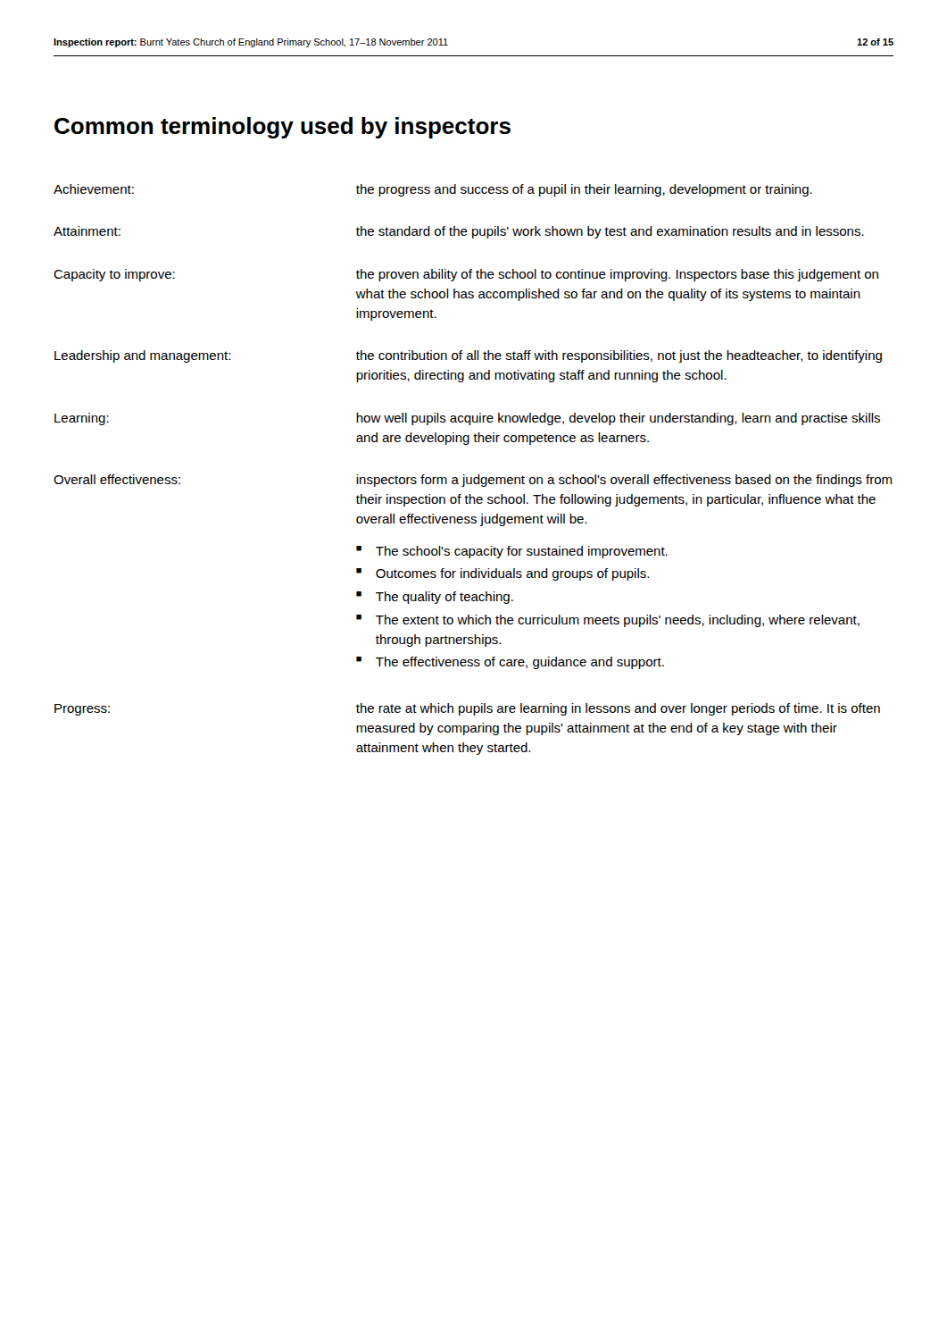Inspection report: Burnt Yates Church of England Primary School, 17–18 November 2011 12 of 15
Common terminology used by inspectors
| Achievement: | the progress and success of a pupil in their learning, development or training. |
| Attainment: | the standard of the pupils' work shown by test and examination results and in lessons. |
| Capacity to improve: | the proven ability of the school to continue improving. Inspectors base this judgement on what the school has accomplished so far and on the quality of its systems to maintain improvement. |
| Leadership and management: | the contribution of all the staff with responsibilities, not just the headteacher, to identifying priorities, directing and motivating staff and running the school. |
| Learning: | how well pupils acquire knowledge, develop their understanding, learn and practise skills and are developing their competence as learners. |
| Overall effectiveness: | inspectors form a judgement on a school's overall effectiveness based on the findings from their inspection of the school. The following judgements, in particular, influence what the overall effectiveness judgement will be. The school's capacity for sustained improvement. Outcomes for individuals and groups of pupils. The quality of teaching. The extent to which the curriculum meets pupils' needs, including, where relevant, through partnerships. The effectiveness of care, guidance and support. |
| Progress: | the rate at which pupils are learning in lessons and over longer periods of time. It is often measured by comparing the pupils' attainment at the end of a key stage with their attainment when they started. |